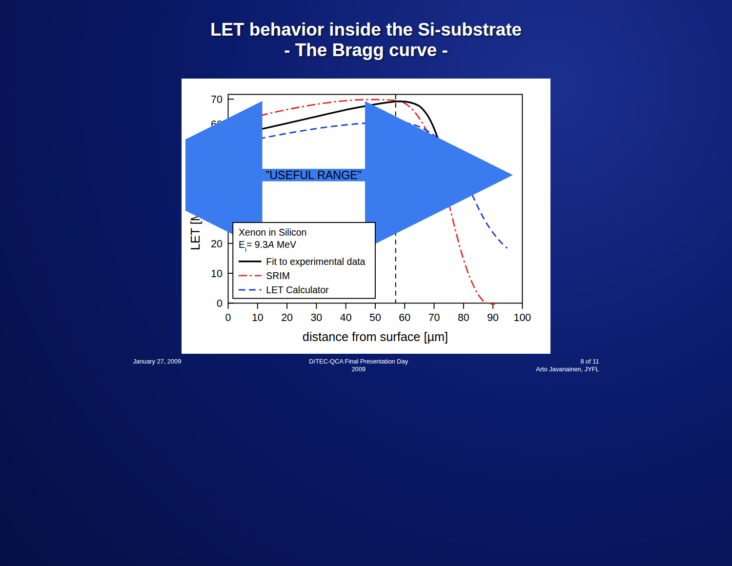LET behavior inside the Si-substrate- The Bragg curve -
Bragg curve: LET versus distance from surface for Xenon in Silicon Plot of LET in MeV per mg per cm squared against distance from surface in micrometres, comparing a fit to experimental data, SRIM, and LET Calculator, with a "useful range" arrow spanning roughly 0 to 57 micrometres. 0 10 20 30 40 50 60 70 0 10 20 30 40 50 60 70 80 90 100 distance from surface [µm] LET [MeV/mg/cm2] ”USEFUL RANGE” Xenon in Silicon Ei= 9.3A MeV Fit to experimental data SRIM LET Calculator
January 27, 2009
D/TEC-QCA Final Presentation Day
2009
8 of 11
Arto Javanainen, JYFL